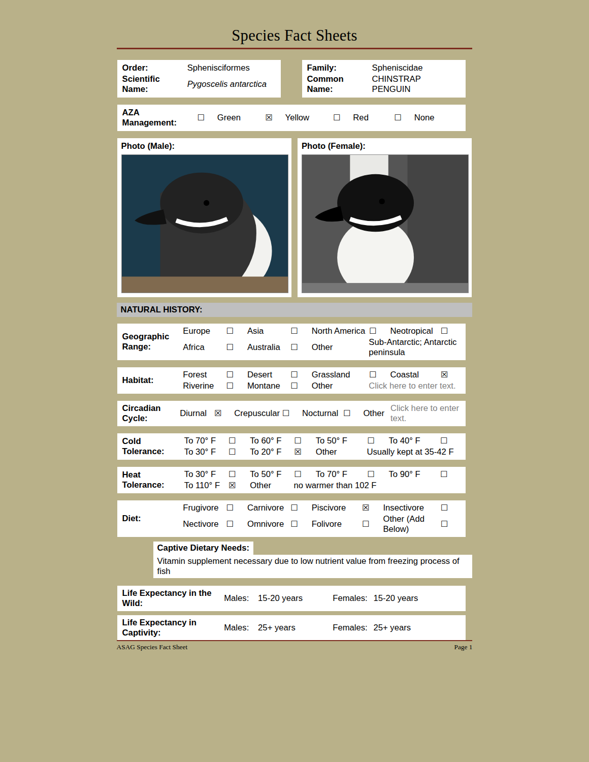Species Fact Sheets
| / Order: / Sphenisciformes / / Scientific Name: / Pygoscelis antarctica / | | / Family: / Spheniscidae / / Common Name: / CHINSTRAP PENGUIN / |
| / AZA Management: / ☐ / Green / ☒ / Yellow / ☐ / Red / ☐ / None / |
| Photo (Male): | Photo (Female): |
NATURAL HISTORY:
| / Geographic Range: / Europe / ☐ / Asia / ☐ / North America / ☐ / Neotropical / ☐ / / Africa / ☐ / Australia / ☐ / Other / Sub-Antarctic; Antarctic peninsula / |
| / Habitat: / Forest / ☐ / Desert / ☐ / Grassland / ☐ / Coastal / ☒ / / Riverine / ☐ / Montane / ☐ / Other / Click here to enter text. / |
| / Circadian Cycle: / Diurnal / ☒ / Crepuscular / ☐ / Nocturnal / ☐ / Other / Click here to enter text. / |
| / Cold Tolerance: / To 70° F / ☐ / To 60° F / ☐ / To 50° F / ☐ / To 40° F / ☐ / / To 30° F / ☐ / To 20° F / ☒ / Other / Usually kept at 35-42 F / |
| / Heat Tolerance: / To 30° F / ☐ / To 50° F / ☐ / To 70° F / ☐ / To 90° F / ☐ / / To 110° F / ☒ / Other / no warmer than 102 F / |
| / Diet: / Frugivore / ☐ / Carnivore / ☐ / Piscivore / ☒ / Insectivore / ☐ / / Nectivore / ☐ / Omnivore / ☐ / Folivore / ☐ / Other (Add Below) / ☐ / |
Captive Dietary Needs: Vitamin supplement necessary due to low nutrient value from freezing process of fish
| / Life Expectancy in the Wild: / Males: / 15-20 years / Females: / 15-20 years / |
| / Life Expectancy in Captivity: / Males: / 25+ years / Females: / 25+ years / |
ASAG Species Fact Sheet
Page 1